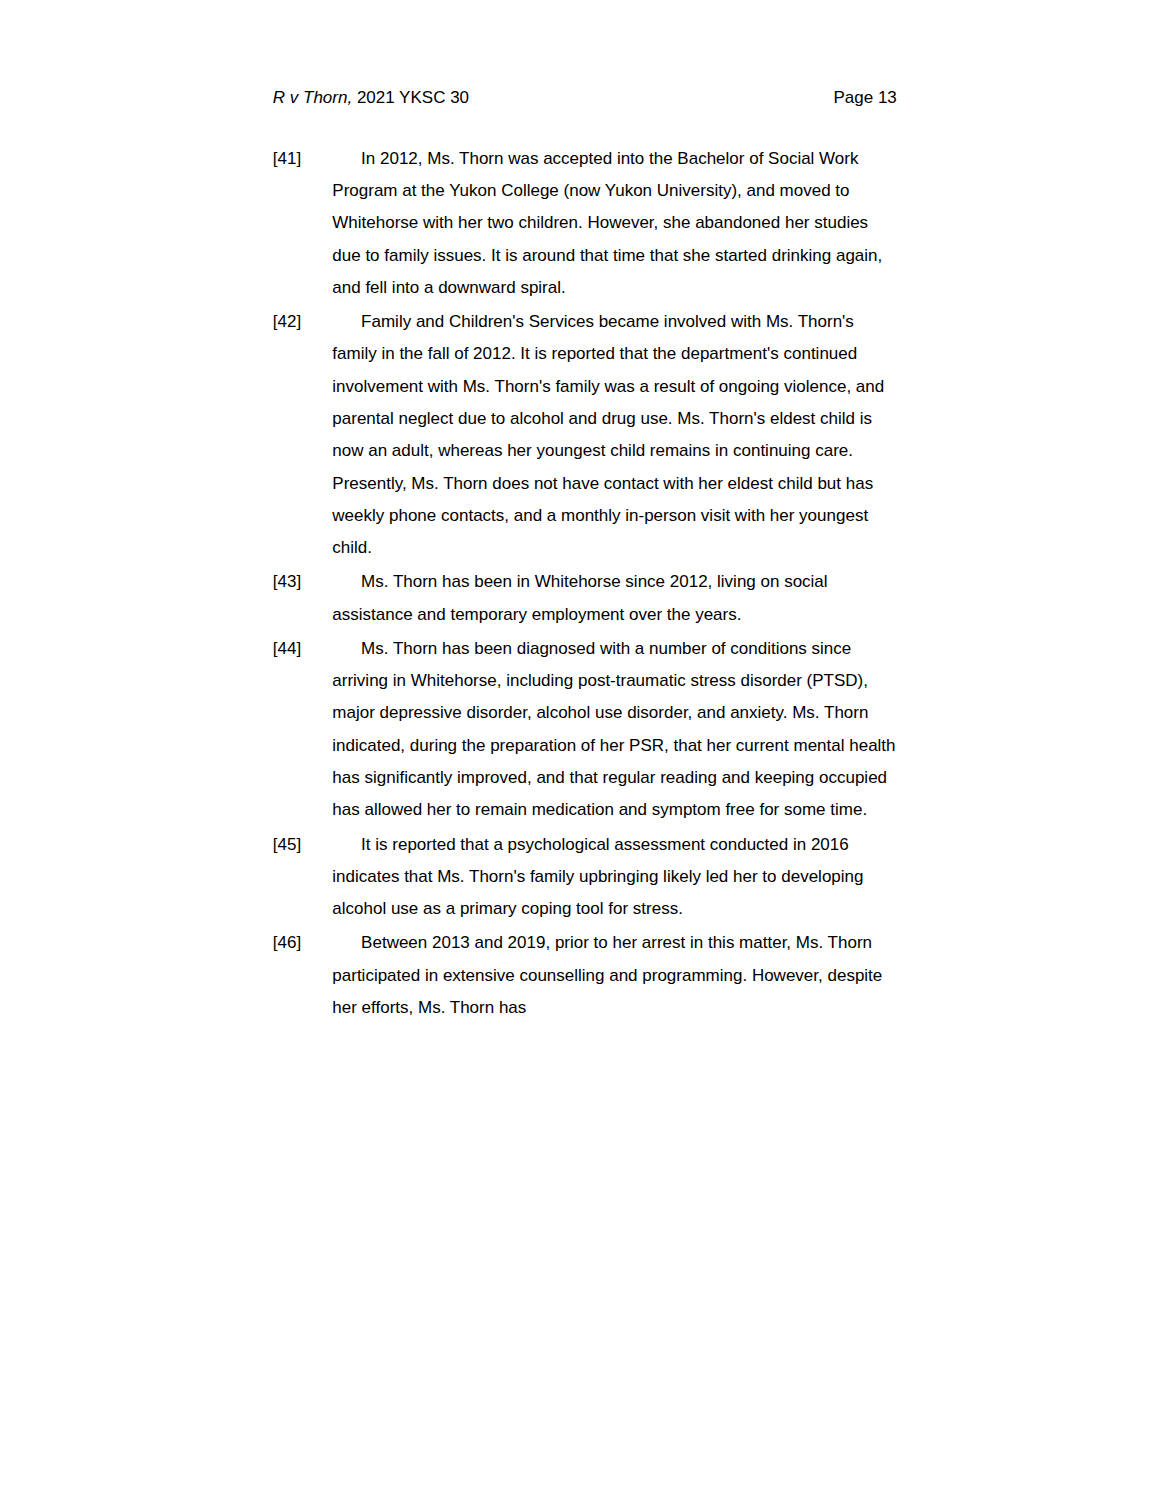R v Thorn, 2021 YKSC 30
Page 13
[41]
In 2012, Ms. Thorn was accepted into the Bachelor of Social Work Program at the Yukon College (now Yukon University), and moved to Whitehorse with her two children. However, she abandoned her studies due to family issues. It is around that time that she started drinking again, and fell into a downward spiral.
[42]
Family and Children's Services became involved with Ms. Thorn's family in the fall of 2012. It is reported that the department's continued involvement with Ms. Thorn's family was a result of ongoing violence, and parental neglect due to alcohol and drug use. Ms. Thorn's eldest child is now an adult, whereas her youngest child remains in continuing care. Presently, Ms. Thorn does not have contact with her eldest child but has weekly phone contacts, and a monthly in-person visit with her youngest child.
[43]
Ms. Thorn has been in Whitehorse since 2012, living on social assistance and temporary employment over the years.
[44]
Ms. Thorn has been diagnosed with a number of conditions since arriving in Whitehorse, including post-traumatic stress disorder (PTSD), major depressive disorder, alcohol use disorder, and anxiety. Ms. Thorn indicated, during the preparation of her PSR, that her current mental health has significantly improved, and that regular reading and keeping occupied has allowed her to remain medication and symptom free for some time.
[45]
It is reported that a psychological assessment conducted in 2016 indicates that Ms. Thorn's family upbringing likely led her to developing alcohol use as a primary coping tool for stress.
[46]
Between 2013 and 2019, prior to her arrest in this matter, Ms. Thorn participated in extensive counselling and programming. However, despite her efforts, Ms. Thorn has